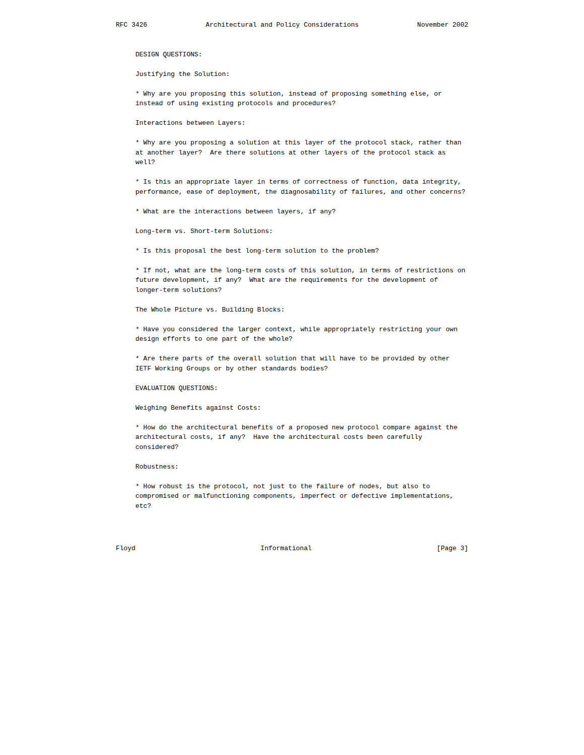RFC 3426 Architectural and Policy Considerations November 2002
DESIGN QUESTIONS:
Justifying the Solution:
* Why are you proposing this solution, instead of proposing something else, or instead of using existing protocols and procedures?
Interactions between Layers:
* Why are you proposing a solution at this layer of the protocol stack, rather than at another layer? Are there solutions at other layers of the protocol stack as well?
* Is this an appropriate layer in terms of correctness of function, data integrity, performance, ease of deployment, the diagnosability of failures, and other concerns?
* What are the interactions between layers, if any?
Long-term vs. Short-term Solutions:
* Is this proposal the best long-term solution to the problem?
* If not, what are the long-term costs of this solution, in terms of restrictions on future development, if any? What are the requirements for the development of longer-term solutions?
The Whole Picture vs. Building Blocks:
* Have you considered the larger context, while appropriately restricting your own design efforts to one part of the whole?
* Are there parts of the overall solution that will have to be provided by other IETF Working Groups or by other standards bodies?
EVALUATION QUESTIONS:
Weighing Benefits against Costs:
* How do the architectural benefits of a proposed new protocol compare against the architectural costs, if any? Have the architectural costs been carefully considered?
Robustness:
* How robust is the protocol, not just to the failure of nodes, but also to compromised or malfunctioning components, imperfect or defective implementations, etc?
Floyd Informational [Page 3]